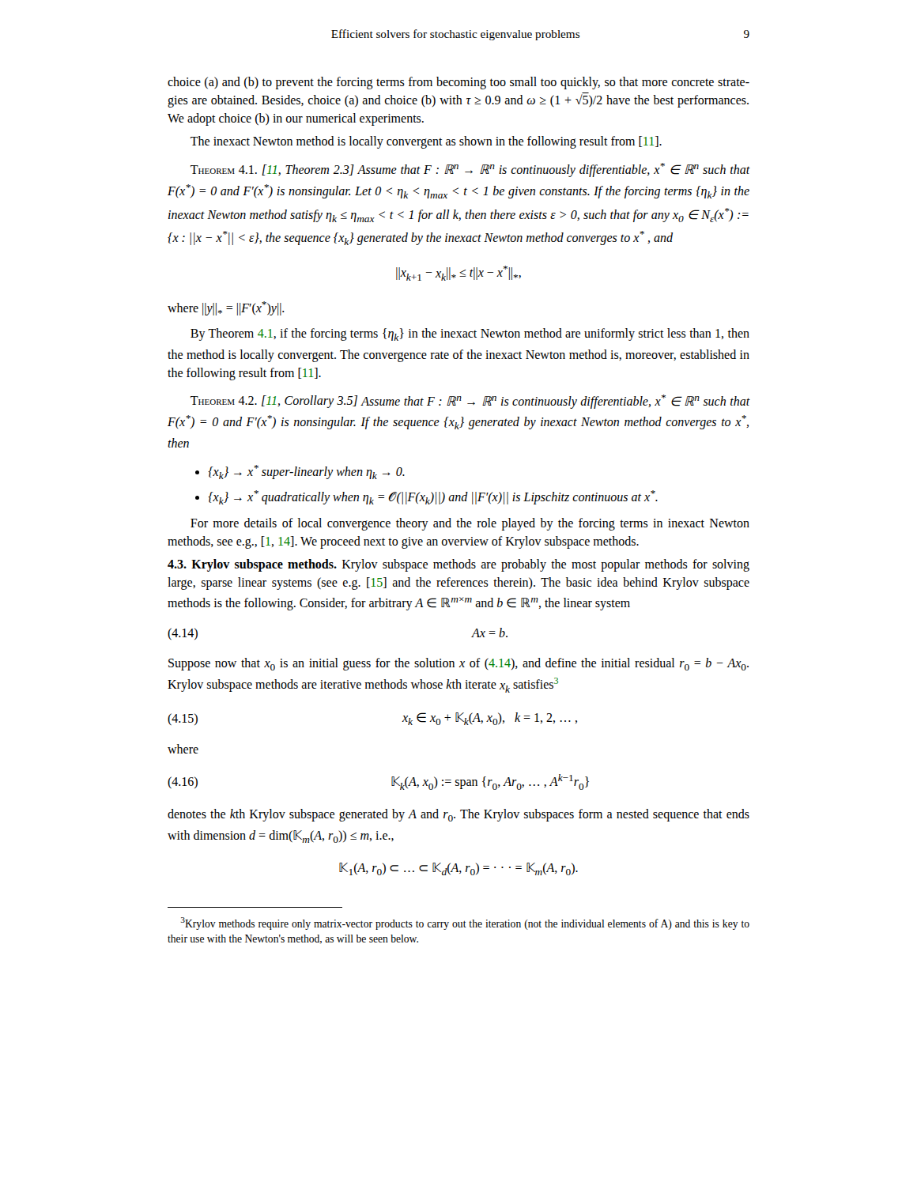Efficient solvers for stochastic eigenvalue problems 9
choice (a) and (b) to prevent the forcing terms from becoming too small too quickly, so that more concrete strategies are obtained. Besides, choice (a) and choice (b) with τ ≥ 0.9 and ω ≥ (1 + √5)/2 have the best performances. We adopt choice (b) in our numerical experiments.
The inexact Newton method is locally convergent as shown in the following result from [11].
Theorem 4.1. [11, Theorem 2.3] Assume that F : ℝn → ℝn is continuously differentiable, x* ∈ ℝn such that F(x*) = 0 and F′(x*) is nonsingular. Let 0 < ηk < ηmax < t < 1 be given constants. If the forcing terms {ηk} in the inexact Newton method satisfy ηk ≤ ηmax < t < 1 for all k, then there exists ε > 0, such that for any x0 ∈ Nε(x*) := {x : ||x − x*|| < ε}, the sequence {xk} generated by the inexact Newton method converges to x* , and
||xk+1 − xk||* ≤ t||x − x*||*,
where ||y||* = ||F′(x*)y||.
By Theorem 4.1, if the forcing terms {ηk} in the inexact Newton method are uniformly strict less than 1, then the method is locally convergent. The convergence rate of the inexact Newton method is, moreover, established in the following result from [11].
Theorem 4.2. [11, Corollary 3.5] Assume that F : ℝn → ℝn is continuously differentiable, x* ∈ ℝn such that F(x*) = 0 and F′(x*) is nonsingular. If the sequence {xk} generated by inexact Newton method converges to x*, then
{xk} → x* super-linearly when ηk → 0.
{xk} → x* quadratically when ηk = 𝒪(||F(xk)||) and ||F′(x)|| is Lipschitz continuous at x*.
For more details of local convergence theory and the role played by the forcing terms in inexact Newton methods, see e.g., [1, 14]. We proceed next to give an overview of Krylov subspace methods.
4.3. Krylov subspace methods.
Krylov subspace methods are probably the most popular methods for solving large, sparse linear systems (see e.g. [15] and the references therein). The basic idea behind Krylov subspace methods is the following. Consider, for arbitrary A ∈ ℝm×m and b ∈ ℝm, the linear system
(4.14) Ax = b.
Suppose now that x0 is an initial guess for the solution x of (4.14), and define the initial residual r0 = b − Ax0. Krylov subspace methods are iterative methods whose kth iterate xk satisfies3
(4.15) xk ∈ x0 + 𝕂k(A, x0), k = 1, 2, … ,
where
(4.16) 𝕂k(A, x0) := span {r0, Ar0, … , Ak−1r0}
denotes the kth Krylov subspace generated by A and r0. The Krylov subspaces form a nested sequence that ends with dimension d = dim(𝕂m(A, r0)) ≤ m, i.e.,
𝕂1(A, r0) ⊂ … ⊂ 𝕂d(A, r0) = · · · = 𝕂m(A, r0).
3Krylov methods require only matrix-vector products to carry out the iteration (not the individual elements of A) and this is key to their use with the Newton's method, as will be seen below.